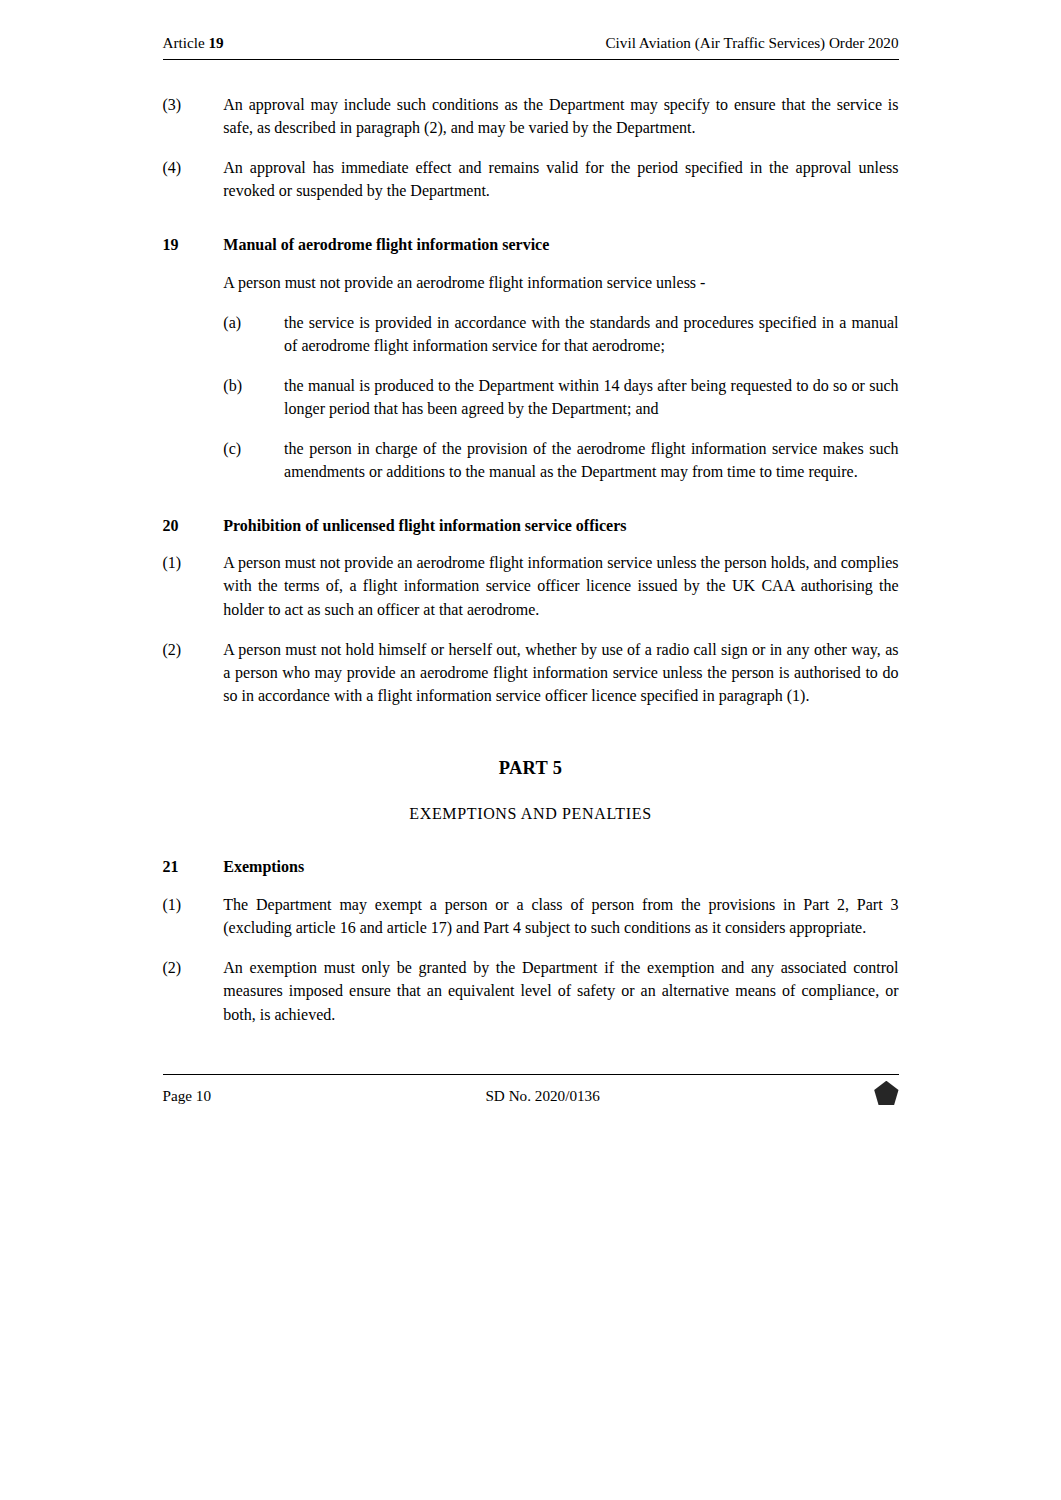Article 19
Civil Aviation (Air Traffic Services) Order 2020
(3) An approval may include such conditions as the Department may specify to ensure that the service is safe, as described in paragraph (2), and may be varied by the Department.
(4) An approval has immediate effect and remains valid for the period specified in the approval unless revoked or suspended by the Department.
19 Manual of aerodrome flight information service
A person must not provide an aerodrome flight information service unless -
(a) the service is provided in accordance with the standards and procedures specified in a manual of aerodrome flight information service for that aerodrome;
(b) the manual is produced to the Department within 14 days after being requested to do so or such longer period that has been agreed by the Department; and
(c) the person in charge of the provision of the aerodrome flight information service makes such amendments or additions to the manual as the Department may from time to time require.
20 Prohibition of unlicensed flight information service officers
(1) A person must not provide an aerodrome flight information service unless the person holds, and complies with the terms of, a flight information service officer licence issued by the UK CAA authorising the holder to act as such an officer at that aerodrome.
(2) A person must not hold himself or herself out, whether by use of a radio call sign or in any other way, as a person who may provide an aerodrome flight information service unless the person is authorised to do so in accordance with a flight information service officer licence specified in paragraph (1).
PART 5
EXEMPTIONS AND PENALTIES
21 Exemptions
(1) The Department may exempt a person or a class of person from the provisions in Part 2, Part 3 (excluding article 16 and article 17) and Part 4 subject to such conditions as it considers appropriate.
(2) An exemption must only be granted by the Department if the exemption and any associated control measures imposed ensure that an equivalent level of safety or an alternative means of compliance, or both, is achieved.
Page 10
SD No. 2020/0136